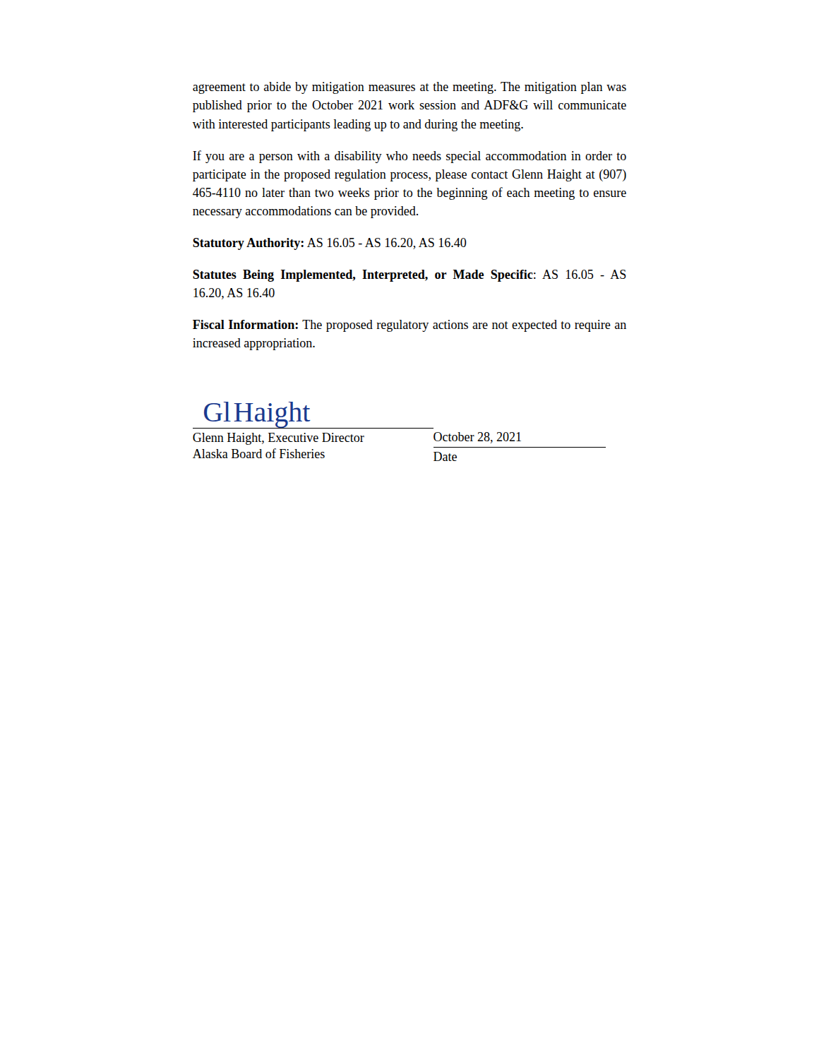agreement to abide by mitigation measures at the meeting. The mitigation plan was published prior to the October 2021 work session and ADF&G will communicate with interested participants leading up to and during the meeting.
If you are a person with a disability who needs special accommodation in order to participate in the proposed regulation process, please contact Glenn Haight at (907) 465-4110 no later than two weeks prior to the beginning of each meeting to ensure necessary accommodations can be provided.
Statutory Authority: AS 16.05 - AS 16.20, AS 16.40
Statutes Being Implemented, Interpreted, or Made Specific: AS 16.05 - AS 16.20, AS 16.40
Fiscal Information: The proposed regulatory actions are not expected to require an increased appropriation.
Gl Haight
| Glenn Haight, Executive Director Alaska Board of Fisheries | October 28, 2021 Date |